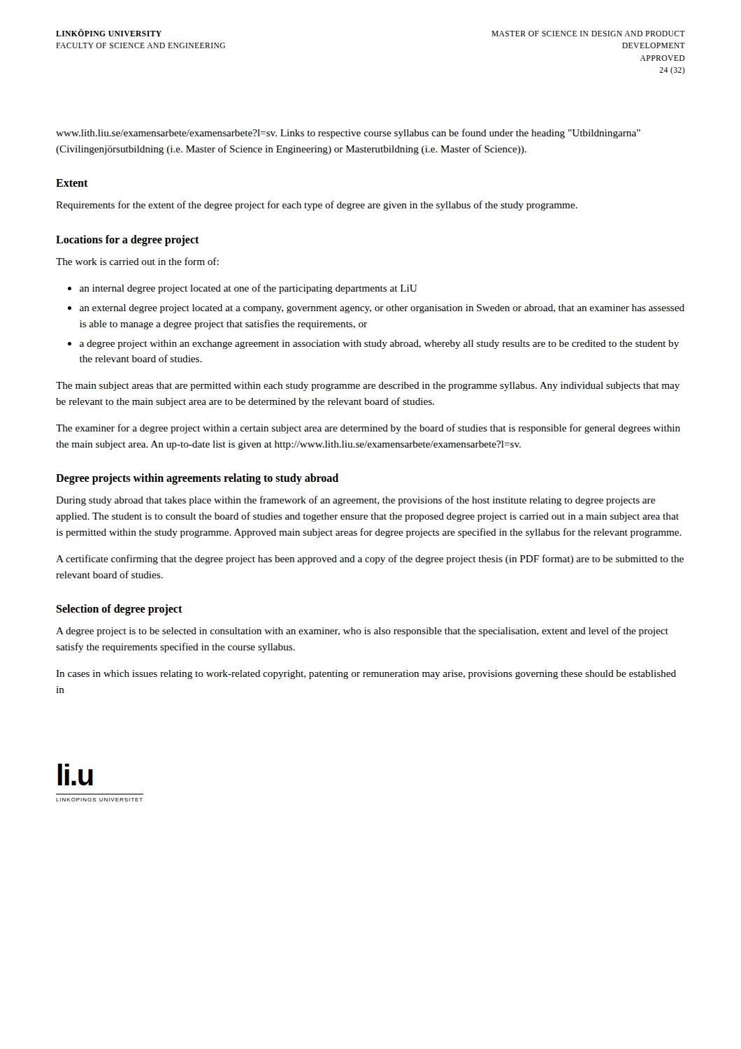Linköping University
Faculty of Science and Engineering
Master of Science in Design and Product
Development
Approved
24 (32)
www.lith.liu.se/examensarbete/examensarbete?l=sv. Links to respective course syllabus can be found under the heading "Utbildningarna" (Civilingenjörsutbildning (i.e. Master of Science in Engineering) or Masterutbildning (i.e. Master of Science)).
Extent
Requirements for the extent of the degree project for each type of degree are given in the syllabus of the study programme.
Locations for a degree project
The work is carried out in the form of:
an internal degree project located at one of the participating departments at LiU
an external degree project located at a company, government agency, or other organisation in Sweden or abroad, that an examiner has assessed is able to manage a degree project that satisfies the requirements, or
a degree project within an exchange agreement in association with study abroad, whereby all study results are to be credited to the student by the relevant board of studies.
The main subject areas that are permitted within each study programme are described in the programme syllabus. Any individual subjects that may be relevant to the main subject area are to be determined by the relevant board of studies.
The examiner for a degree project within a certain subject area are determined by the board of studies that is responsible for general degrees within the main subject area. An up-to-date list is given at http://www.lith.liu.se/examensarbete/examensarbete?l=sv.
Degree projects within agreements relating to study abroad
During study abroad that takes place within the framework of an agreement, the provisions of the host institute relating to degree projects are applied. The student is to consult the board of studies and together ensure that the proposed degree project is carried out in a main subject area that is permitted within the study programme. Approved main subject areas for degree projects are specified in the syllabus for the relevant programme.
A certificate confirming that the degree project has been approved and a copy of the degree project thesis (in PDF format) are to be submitted to the relevant board of studies.
Selection of degree project
A degree project is to be selected in consultation with an examiner, who is also responsible that the specialisation, extent and level of the project satisfy the requirements specified in the course syllabus.
In cases in which issues relating to work-related copyright, patenting or remuneration may arise, provisions governing these should be established in
li.u
Linköpings universitet